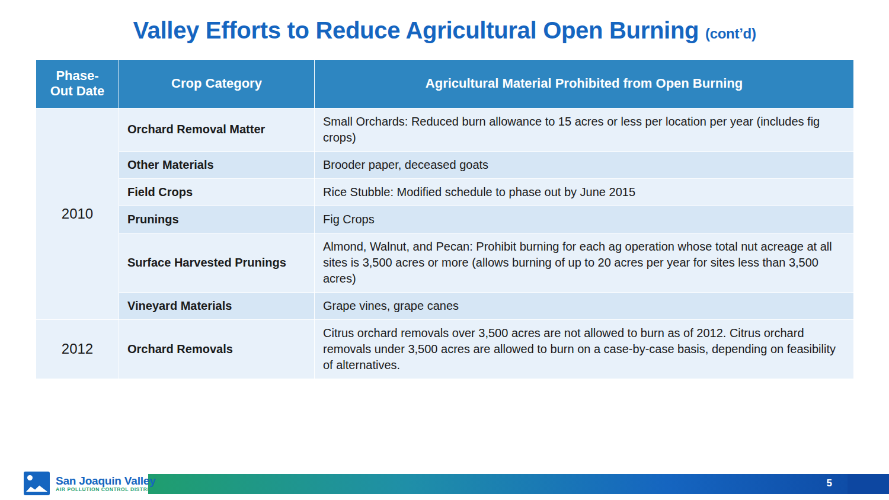Valley Efforts to Reduce Agricultural Open Burning (cont’d)
| Phase- Out Date | Crop Category | Agricultural Material Prohibited from Open Burning |
| --- | --- | --- |
| 2010 | Orchard Removal Matter | Small Orchards: Reduced burn allowance to 15 acres or less per location per year (includes fig crops) |
| Other Materials | Brooder paper, deceased goats |
| Field Crops | Rice Stubble: Modified schedule to phase out by June 2015 |
| Prunings | Fig Crops |
| Surface Harvested Prunings | Almond, Walnut, and Pecan: Prohibit burning for each ag operation whose total nut acreage at all sites is 3,500 acres or more (allows burning of up to 20 acres per year for sites less than 3,500 acres) |
| Vineyard Materials | Grape vines, grape canes |
| 2012 | Orchard Removals | Citrus orchard removals over 3,500 acres are not allowed to burn as of 2012. Citrus orchard removals under 3,500 acres are allowed to burn on a case-by-case basis, depending on feasibility of alternatives. |
5
San Joaquin Valley
AIR POLLUTION CONTROL DISTRICT